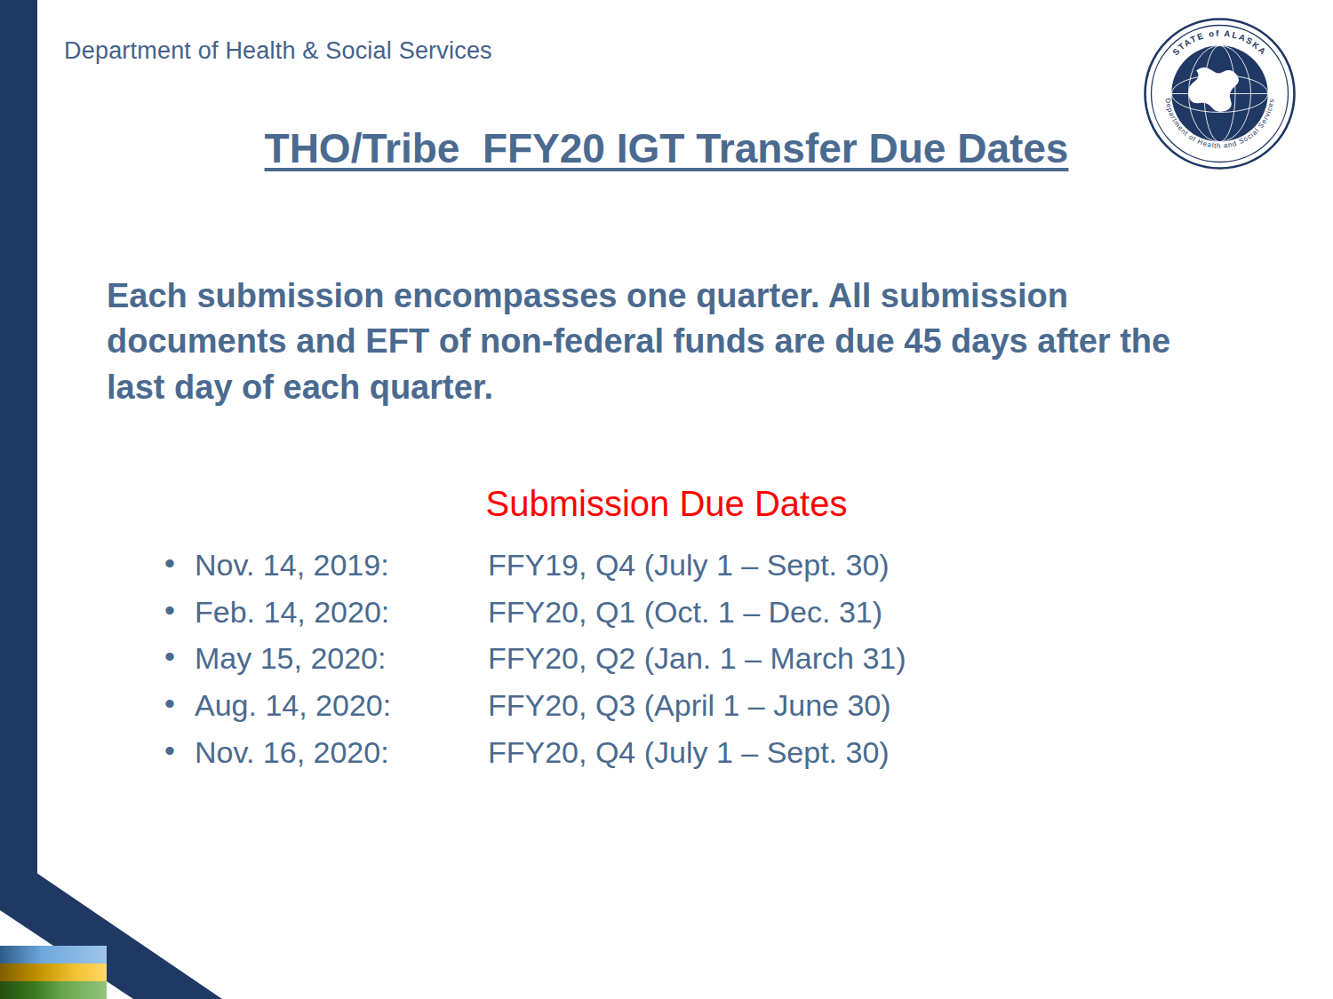Department of Health & Social Services
STATE of ALASKA Department of Health and Social Services
THO/Tribe FFY20 IGT Transfer Due Dates
Each submission encompasses one quarter. All submission documents and EFT of non-federal funds are due 45 days after the last day of each quarter.
Submission Due Dates
Nov. 14, 2019: FFY19, Q4 (July 1 – Sept. 30)
Feb. 14, 2020: FFY20, Q1 (Oct. 1 – Dec. 31)
May 15, 2020: FFY20, Q2 (Jan. 1 – March 31)
Aug. 14, 2020: FFY20, Q3 (April 1 – June 30)
Nov. 16, 2020: FFY20, Q4 (July 1 – Sept. 30)
13